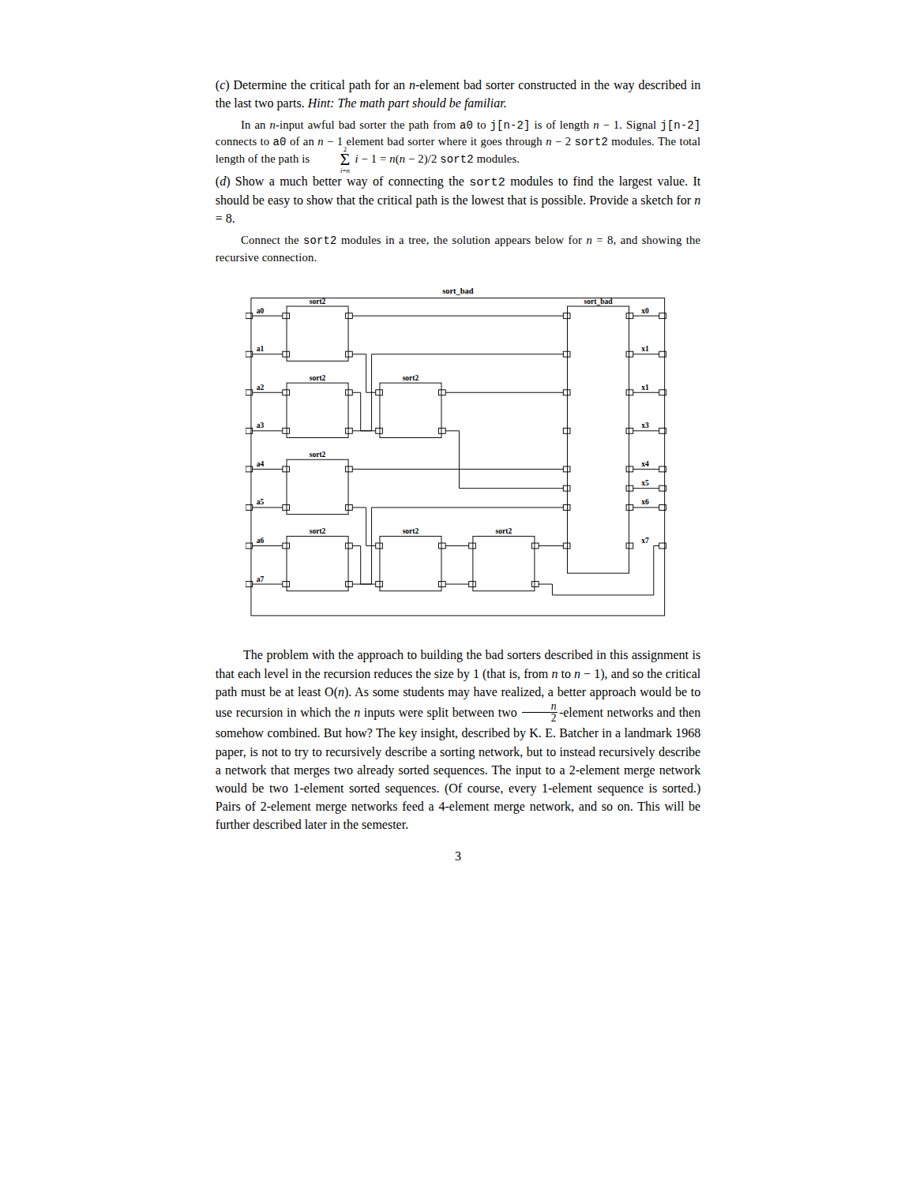(c) Determine the critical path for an n-element bad sorter constructed in the way described in the last two parts. Hint: The math part should be familiar.
In an n-input awful bad sorter the path from a0 to j[n-2] is of length n − 1. Signal j[n-2] connects to a0 of an n − 1 element bad sorter where it goes through n − 2 sort2 modules. The total length of the path is 2 Σi=n i − 1 = n(n − 2)/2 sort2 modules.
(d) Show a much better way of connecting the sort2 modules to find the largest value. It should be easy to show that the critical path is the lowest that is possible. Provide a sketch for n = 8.
Connect the sort2 modules in a tree, the solution appears below for n = 8, and showing the recursive connection.
sort_bad a0 a1 a2 a3 a4 a5 a6 a7 sort2 sort2 sort2 sort2 sort2 sort2 sort2 sort_bad x0 x1 x1 x3 x4 x5 x6 x7
The problem with the approach to building the bad sorters described in this assignment is that each level in the recursion reduces the size by 1 (that is, from n to n − 1), and so the critical path must be at least O(n). As some students may have realized, a better approach would be to use recursion in which the n inputs were split between two n 2-element networks and then somehow combined. But how? The key insight, described by K. E. Batcher in a landmark 1968 paper, is not to try to recursively describe a sorting network, but to instead recursively describe a network that merges two already sorted sequences. The input to a 2-element merge network would be two 1-element sorted sequences. (Of course, every 1-element sequence is sorted.) Pairs of 2-element merge networks feed a 4-element merge network, and so on. This will be further described later in the semester.
3